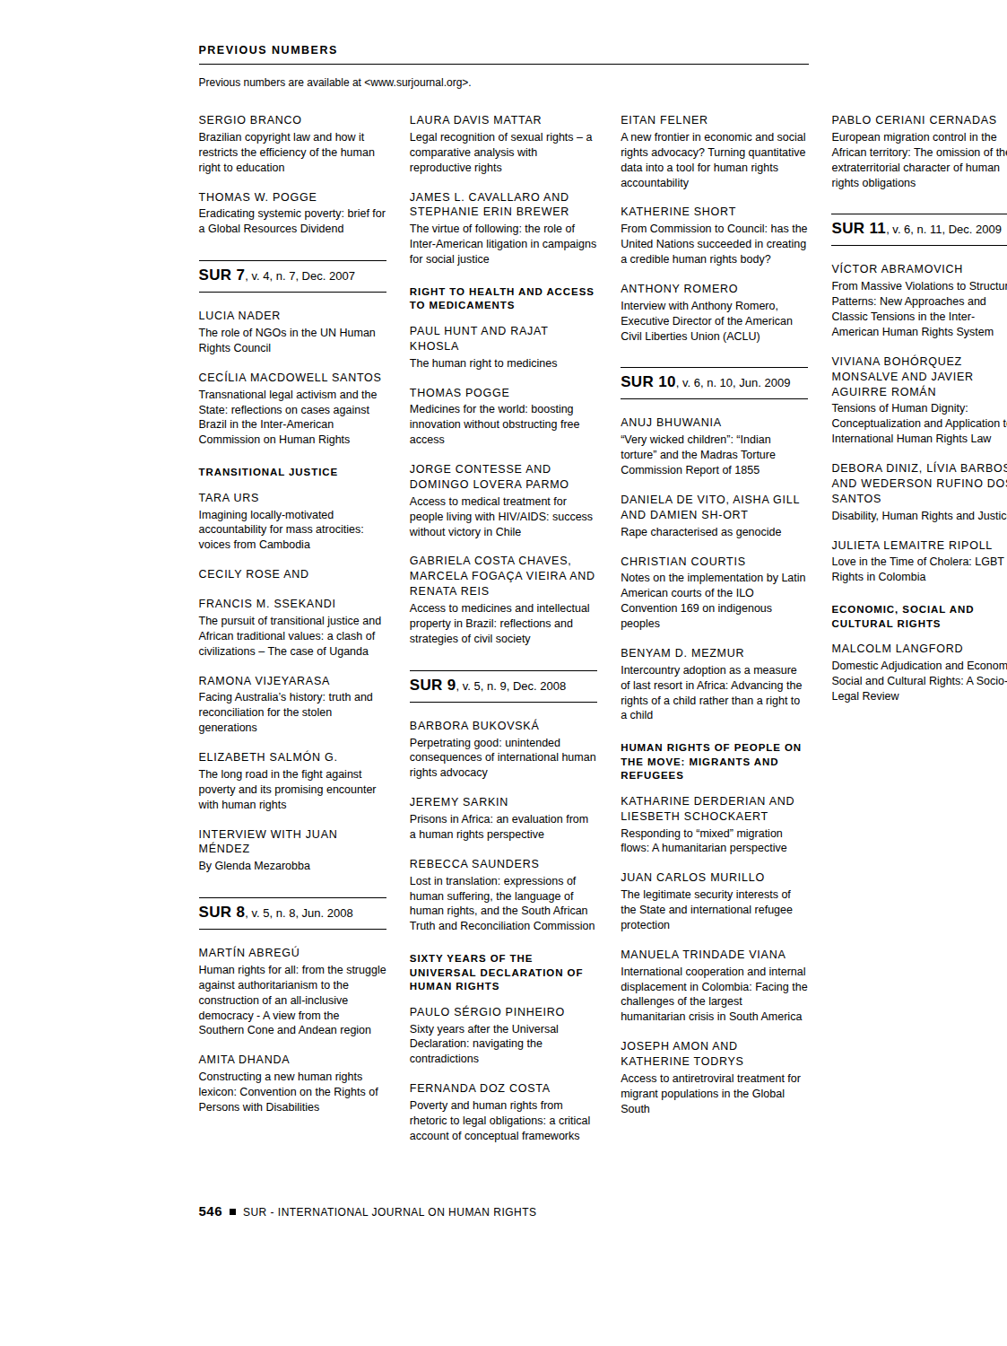Previous Numbers
Previous numbers are available at <www.surjournal.org>.
Sergio Branco
Brazilian copyright law and how it restricts the efficiency of the human right to education
Thomas W. Pogge
Eradicating systemic poverty: brief for a Global Resources Dividend
SUR 7, v. 4, n. 7, Dec. 2007
Lucia Nader
The role of NGOs in the UN Human Rights Council
Cecília MacDowell Santos
Transnational legal activism and the State: reflections on cases against Brazil in the Inter-American Commission on Human Rights
Transitional Justice
Tara Urs
Imagining locally-motivated accountability for mass atrocities: voices from Cambodia
Cecily Rose and
Francis M. Ssekandi
The pursuit of transitional justice and African traditional values: a clash of civilizations – The case of Uganda
Ramona Vijeyarasa
Facing Australia’s history: truth and reconciliation for the stolen generations
Elizabeth Salmón G.
The long road in the fight against poverty and its promising encounter with human rights
Interview with Juan Méndez
By Glenda Mezarobba
SUR 8, v. 5, n. 8, Jun. 2008
Martín Abregú
Human rights for all: from the struggle against authoritarianism to the construction of an all-inclusive democracy - A view from the Southern Cone and Andean region
Amita Dhanda
Constructing a new human rights lexicon: Convention on the Rights of Persons with Disabilities
Laura Davis Mattar
Legal recognition of sexual rights – a comparative analysis with reproductive rights
James L. Cavallaro and Stephanie Erin Brewer
The virtue of following: the role of Inter-American litigation in campaigns for social justice
Right to Health and Access to Medicaments
Paul Hunt and Rajat Khosla
The human right to medicines
Thomas Pogge
Medicines for the world: boosting innovation without obstructing free access
Jorge Contesse and Domingo Lovera Parmo
Access to medical treatment for people living with HIV/AIDS: success without victory in Chile
Gabriela Costa Chaves, Marcela Fogaça Vieira and Renata Reis
Access to medicines and intellectual property in Brazil: reflections and strategies of civil society
SUR 9, v. 5, n. 9, Dec. 2008
Barbora Bukovská
Perpetrating good: unintended consequences of international human rights advocacy
Jeremy Sarkin
Prisons in Africa: an evaluation from a human rights perspective
Rebecca Saunders
Lost in translation: expressions of human suffering, the language of human rights, and the South African Truth and Reconciliation Commission
Sixty Years of the Universal Declaration of Human Rights
Paulo Sérgio Pinheiro
Sixty years after the Universal Declaration: navigating the contradictions
Fernanda Doz Costa
Poverty and human rights from rhetoric to legal obligations: a critical account of conceptual frameworks
Eitan Felner
A new frontier in economic and social rights advocacy? Turning quantitative data into a tool for human rights accountability
Katherine Short
From Commission to Council: has the United Nations succeeded in creating a credible human rights body?
Anthony Romero
Interview with Anthony Romero, Executive Director of the American Civil Liberties Union (ACLU)
SUR 10, v. 6, n. 10, Jun. 2009
Anuj Bhuwania
“Very wicked children”: “Indian torture” and the Madras Torture Commission Report of 1855
Daniela de Vito, Aisha Gill and Damien Sh-ort
Rape characterised as genocide
Christian Courtis
Notes on the implementation by Latin American courts of the ILO Convention 169 on indigenous peoples
Benyam D. Mezmur
Intercountry adoption as a measure of last resort in Africa: Advancing the rights of a child rather than a right to a child
Human Rights of People on the Move: Migrants and Refugees
Katharine Derderian and Liesbeth Schockaert
Responding to “mixed” migration flows: A humanitarian perspective
Juan Carlos Murillo
The legitimate security interests of the State and international refugee protection
Manuela Trindade Viana
International cooperation and internal displacement in Colombia: Facing the challenges of the largest humanitarian crisis in South America
Joseph Amon and Katherine Todrys
Access to antiretroviral treatment for migrant populations in the Global South
Pablo Ceriani Cernadas
European migration control in the African territory: The omission of the extraterritorial character of human rights obligations
SUR 11, v. 6, n. 11, Dec. 2009
Víctor Abramovich
From Massive Violations to Structural Patterns: New Approaches and Classic Tensions in the Inter-American Human Rights System
Viviana Bohórquez Monsalve and Javier Aguirre Román
Tensions of Human Dignity: Conceptualization and Application to International Human Rights Law
Debora Diniz, Lívia Barbosa and Wederson Rufino dos Santos
Disability, Human Rights and Justice
Julieta Lemaitre Ripoll
Love in the Time of Cholera: LGBT Rights in Colombia
Economic, Social and Cultural Rights
Malcolm Langford
Domestic Adjudication and Economic, Social and Cultural Rights: A Socio-Legal Review
546 SUR - INTERNATIONAL JOURNAL ON HUMAN RIGHTS